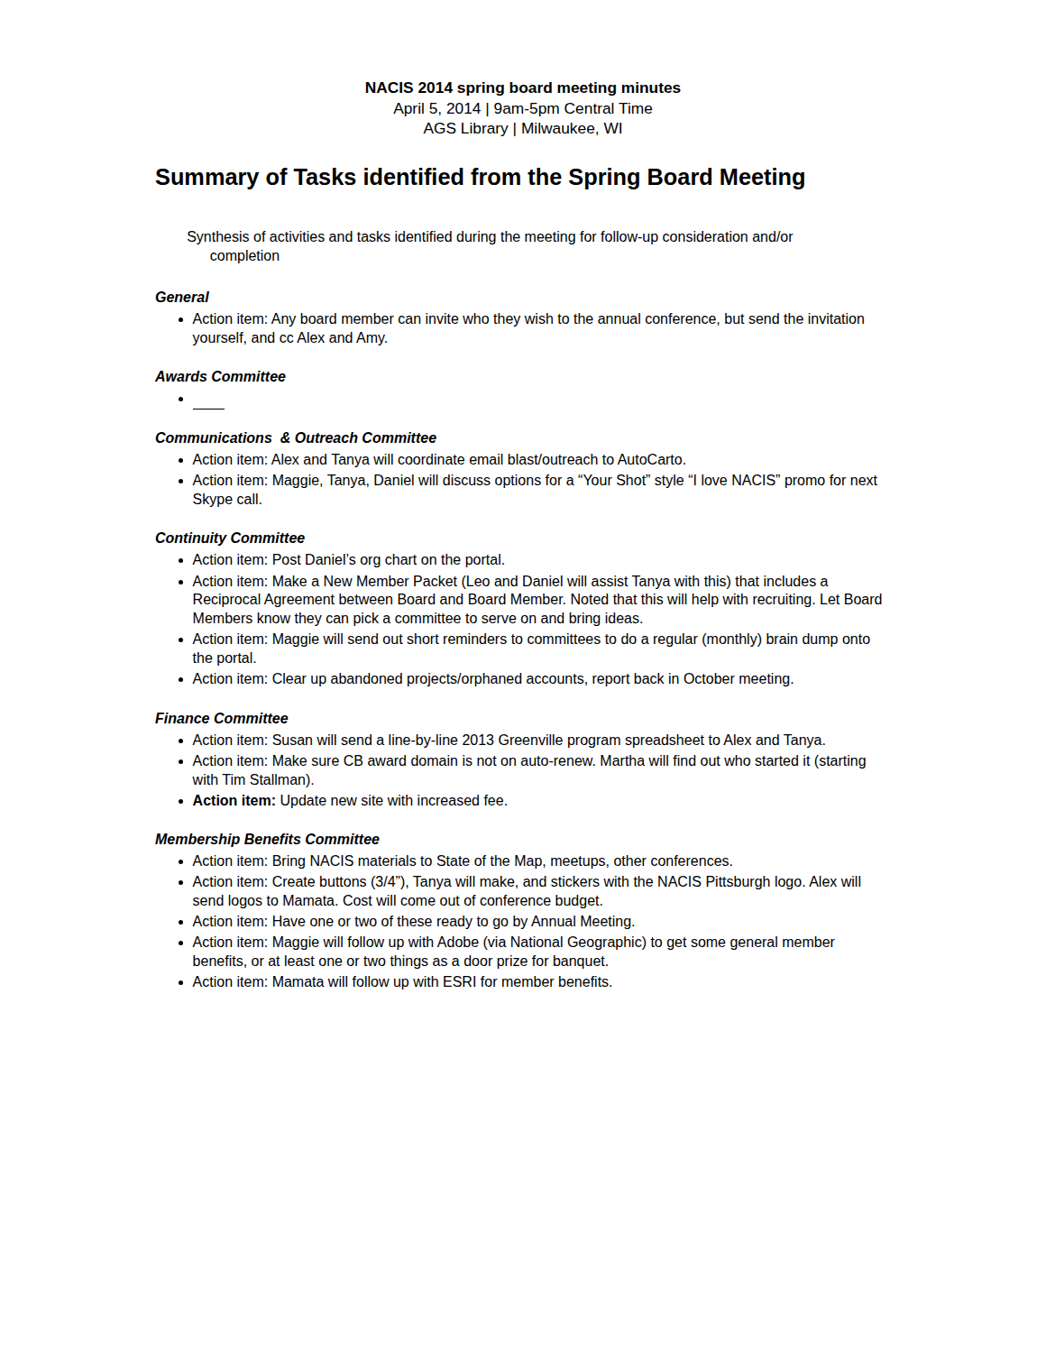NACIS 2014 spring board meeting minutes
April 5, 2014 | 9am-5pm Central Time
AGS Library | Milwaukee, WI
Summary of Tasks identified from the Spring Board Meeting
Synthesis of activities and tasks identified during the meeting for follow-up consideration and/or completion
General
Action item: Any board member can invite who they wish to the annual conference, but send the invitation yourself, and cc Alex and Amy.
Awards Committee
Communications & Outreach Committee
Action item: Alex and Tanya will coordinate email blast/outreach to AutoCarto.
Action item: Maggie, Tanya, Daniel will discuss options for a “Your Shot” style “I love NACIS” promo for next Skype call.
Continuity Committee
Action item: Post Daniel’s org chart on the portal.
Action item: Make a New Member Packet (Leo and Daniel will assist Tanya with this) that includes a Reciprocal Agreement between Board and Board Member. Noted that this will help with recruiting. Let Board Members know they can pick a committee to serve on and bring ideas.
Action item: Maggie will send out short reminders to committees to do a regular (monthly) brain dump onto the portal.
Action item: Clear up abandoned projects/orphaned accounts, report back in October meeting.
Finance Committee
Action item: Susan will send a line-by-line 2013 Greenville program spreadsheet to Alex and Tanya.
Action item: Make sure CB award domain is not on auto-renew. Martha will find out who started it (starting with Tim Stallman).
Action item: Update new site with increased fee.
Membership Benefits Committee
Action item: Bring NACIS materials to State of the Map, meetups, other conferences.
Action item: Create buttons (3/4”), Tanya will make, and stickers with the NACIS Pittsburgh logo. Alex will send logos to Mamata. Cost will come out of conference budget.
Action item: Have one or two of these ready to go by Annual Meeting.
Action item: Maggie will follow up with Adobe (via National Geographic) to get some general member benefits, or at least one or two things as a door prize for banquet.
Action item: Mamata will follow up with ESRI for member benefits.